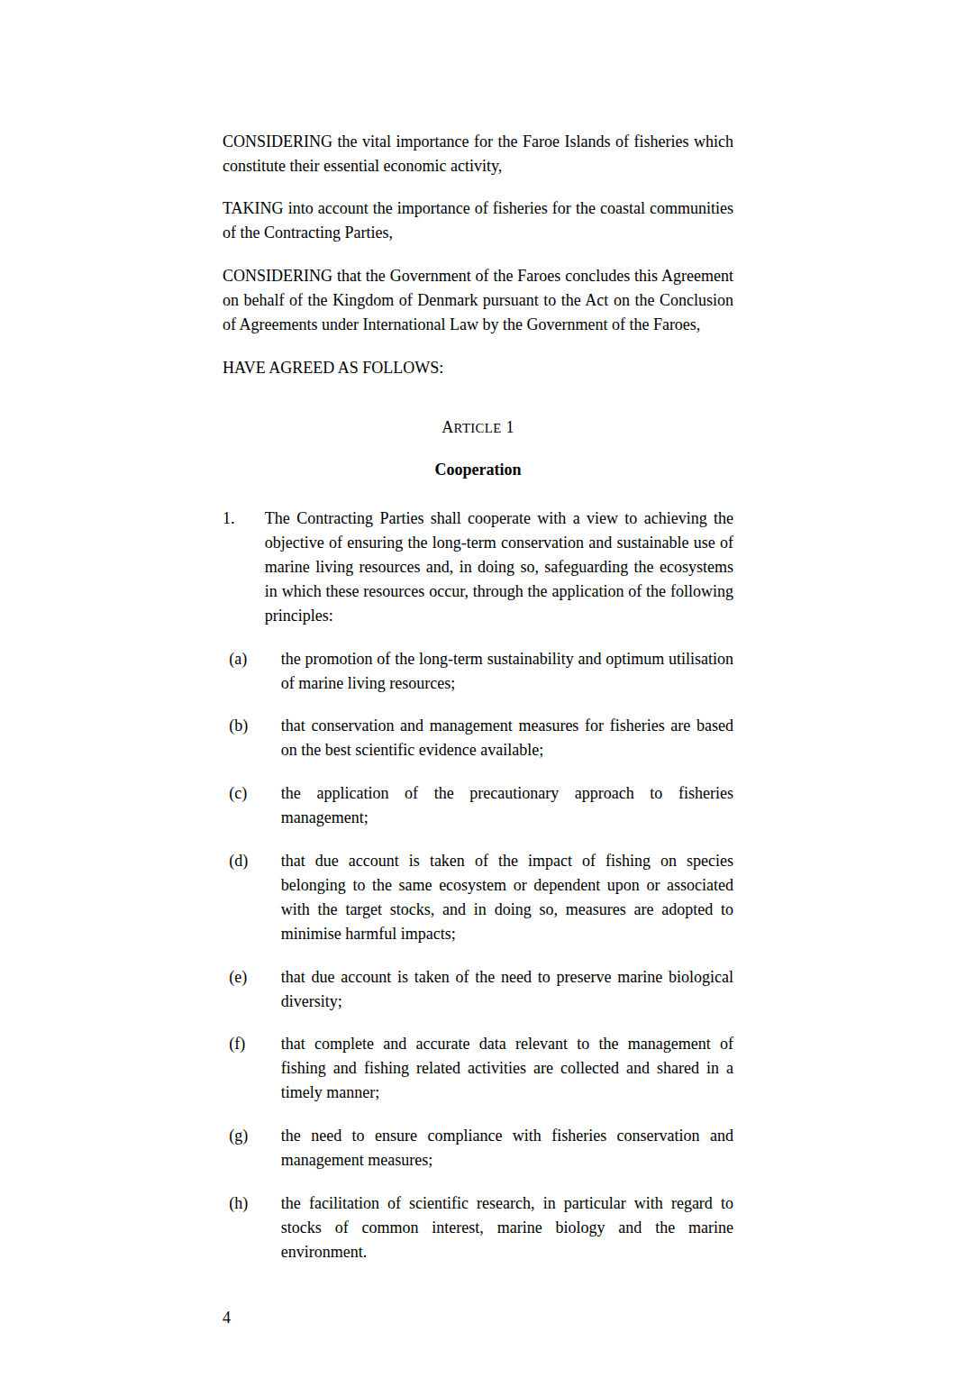CONSIDERING the vital importance for the Faroe Islands of fisheries which constitute their essential economic activity,
TAKING into account the importance of fisheries for the coastal communities of the Contracting Parties,
CONSIDERING that the Government of the Faroes concludes this Agreement on behalf of the Kingdom of Denmark pursuant to the Act on the Conclusion of Agreements under International Law by the Government of the Faroes,
HAVE AGREED AS FOLLOWS:
ARTICLE 1
Cooperation
1.
The Contracting Parties shall cooperate with a view to achieving the objective of ensuring the long-term conservation and sustainable use of marine living resources and, in doing so, safeguarding the ecosystems in which these resources occur, through the application of the following principles:
(a) the promotion of the long-term sustainability and optimum utilisation of marine living resources;
(b) that conservation and management measures for fisheries are based on the best scientific evidence available;
(c) the application of the precautionary approach to fisheries management;
(d) that due account is taken of the impact of fishing on species belonging to the same ecosystem or dependent upon or associated with the target stocks, and in doing so, measures are adopted to minimise harmful impacts;
(e) that due account is taken of the need to preserve marine biological diversity;
(f) that complete and accurate data relevant to the management of fishing and fishing related activities are collected and shared in a timely manner;
(g) the need to ensure compliance with fisheries conservation and management measures;
(h) the facilitation of scientific research, in particular with regard to stocks of common interest, marine biology and the marine environment.
4